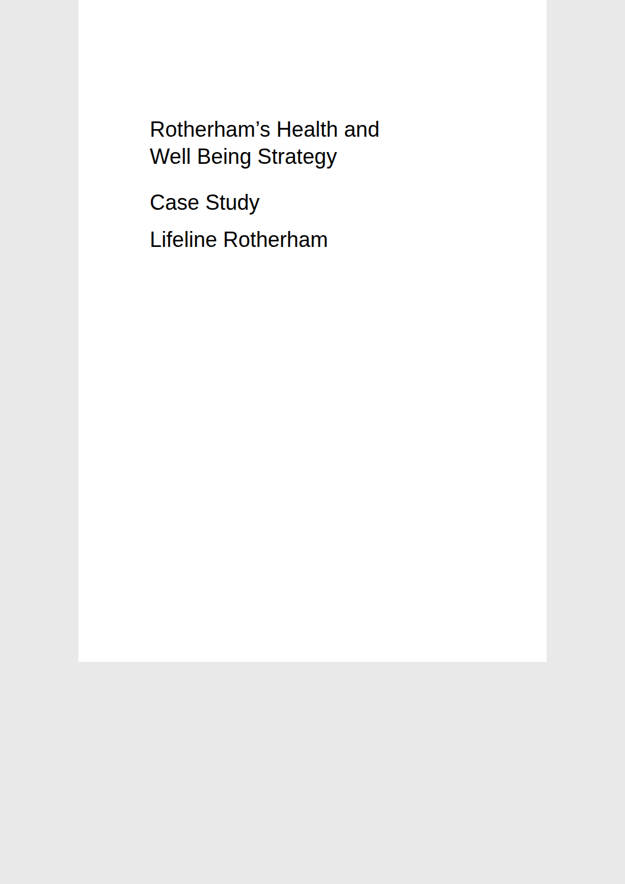Rotherham’s Health and
Well Being Strategy
Case Study
Lifeline Rotherham